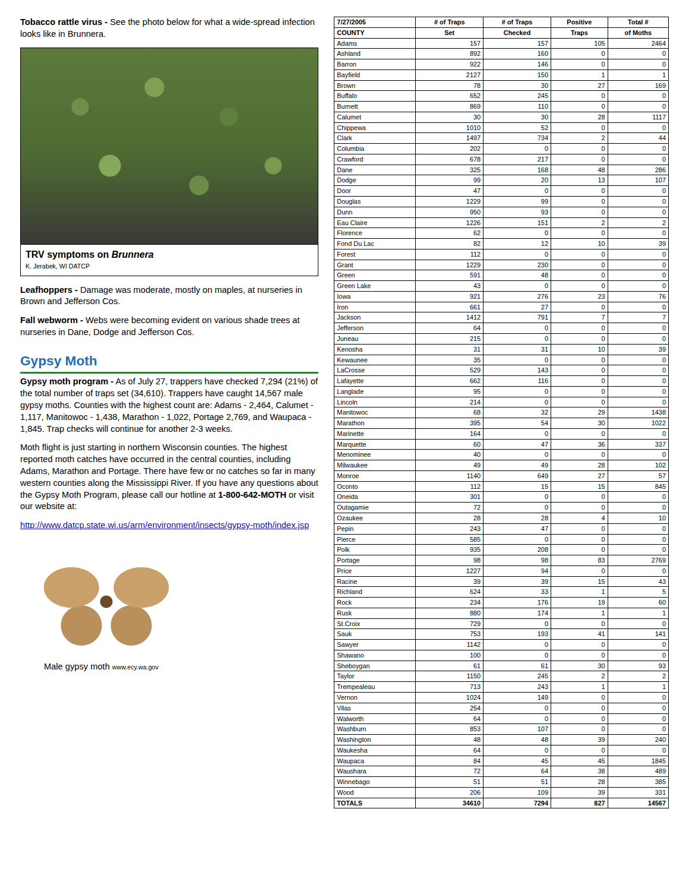Tobacco rattle virus - See the photo below for what a wide-spread infection looks like in Brunnera.
TRV symptoms on Brunnera K. Jerabek, WI DATCP
Leafhoppers - Damage was moderate, mostly on maples, at nurseries in Brown and Jefferson Cos.
Fall webworm - Webs were becoming evident on various shade trees at nurseries in Dane, Dodge and Jefferson Cos.
Gypsy Moth
Gypsy moth program - As of July 27, trappers have checked 7,294 (21%) of the total number of traps set (34,610). Trappers have caught 14,567 male gypsy moths. Counties with the highest count are: Adams - 2,464, Calumet - 1,117, Manitowoc - 1,438, Marathon - 1,022, Portage 2,769, and Waupaca - 1,845. Trap checks will continue for another 2-3 weeks.
Moth flight is just starting in northern Wisconsin counties. The highest reported moth catches have occurred in the central counties, including Adams, Marathon and Portage. There have few or no catches so far in many western counties along the Mississippi River. If you have any questions about the Gypsy Moth Program, please call our hotline at 1-800-642-MOTH or visit our website at:
http://www.datcp.state.wi.us/arm/environment/insects/gypsy-moth/index.jsp
Male gypsy moth www.ecy.wa.gov
| 7/27/2005 | # of Traps | # of Traps | Positive | Total # |
| --- | --- | --- | --- | --- |
| COUNTY | Set | Checked | Traps | of Moths |
| Adams | 157 | 157 | 105 | 2464 |
| Ashland | 892 | 160 | 0 | 0 |
| Barron | 922 | 146 | 0 | 0 |
| Bayfield | 2127 | 150 | 1 | 1 |
| Brown | 78 | 30 | 27 | 169 |
| Buffalo | 652 | 245 | 0 | 0 |
| Burnett | 869 | 110 | 0 | 0 |
| Calumet | 30 | 30 | 28 | 1117 |
| Chippewa | 1010 | 52 | 0 | 0 |
| Clark | 1497 | 734 | 2 | 44 |
| Columbia | 202 | 0 | 0 | 0 |
| Crawford | 678 | 217 | 0 | 0 |
| Dane | 325 | 168 | 48 | 286 |
| Dodge | 99 | 20 | 13 | 107 |
| Door | 47 | 0 | 0 | 0 |
| Douglas | 1229 | 99 | 0 | 0 |
| Dunn | 950 | 93 | 0 | 0 |
| Eau Claire | 1226 | 151 | 2 | 2 |
| Florence | 62 | 0 | 0 | 0 |
| Fond Du Lac | 82 | 12 | 10 | 39 |
| Forest | 112 | 0 | 0 | 0 |
| Grant | 1229 | 230 | 0 | 0 |
| Green | 591 | 48 | 0 | 0 |
| Green Lake | 43 | 0 | 0 | 0 |
| Iowa | 921 | 276 | 23 | 76 |
| Iron | 661 | 27 | 0 | 0 |
| Jackson | 1412 | 791 | 7 | 7 |
| Jefferson | 64 | 0 | 0 | 0 |
| Juneau | 215 | 0 | 0 | 0 |
| Kenosha | 31 | 31 | 10 | 39 |
| Kewaunee | 35 | 0 | 0 | 0 |
| LaCrosse | 529 | 143 | 0 | 0 |
| Lafayette | 662 | 116 | 0 | 0 |
| Langlade | 95 | 0 | 0 | 0 |
| Lincoln | 214 | 0 | 0 | 0 |
| Manitowoc | 68 | 32 | 29 | 1438 |
| Marathon | 395 | 54 | 30 | 1022 |
| Marinette | 164 | 0 | 0 | 0 |
| Marquette | 60 | 47 | 36 | 337 |
| Menominee | 40 | 0 | 0 | 0 |
| Milwaukee | 49 | 49 | 28 | 102 |
| Monroe | 1140 | 649 | 27 | 57 |
| Oconto | 112 | 15 | 15 | 845 |
| Oneida | 301 | 0 | 0 | 0 |
| Outagamie | 72 | 0 | 0 | 0 |
| Ozaukee | 28 | 28 | 4 | 10 |
| Pepin | 243 | 47 | 0 | 0 |
| Pierce | 585 | 0 | 0 | 0 |
| Polk | 935 | 208 | 0 | 0 |
| Portage | 98 | 98 | 83 | 2769 |
| Price | 1227 | 94 | 0 | 0 |
| Racine | 39 | 39 | 15 | 43 |
| Richland | 624 | 33 | 1 | 5 |
| Rock | 234 | 176 | 19 | 60 |
| Rusk | 880 | 174 | 1 | 1 |
| St.Croix | 729 | 0 | 0 | 0 |
| Sauk | 753 | 193 | 41 | 141 |
| Sawyer | 1142 | 0 | 0 | 0 |
| Shawano | 100 | 0 | 0 | 0 |
| Sheboygan | 61 | 61 | 30 | 93 |
| Taylor | 1150 | 245 | 2 | 2 |
| Trempealeau | 713 | 243 | 1 | 1 |
| Vernon | 1024 | 149 | 0 | 0 |
| Vilas | 254 | 0 | 0 | 0 |
| Walworth | 64 | 0 | 0 | 0 |
| Washburn | 853 | 107 | 0 | 0 |
| Washington | 48 | 48 | 39 | 240 |
| Waukesha | 64 | 0 | 0 | 0 |
| Waupaca | 84 | 45 | 45 | 1845 |
| Waushara | 72 | 64 | 38 | 489 |
| Winnebago | 51 | 51 | 28 | 385 |
| Wood | 206 | 109 | 39 | 331 |
| TOTALS | 34610 | 7294 | 827 | 14567 |